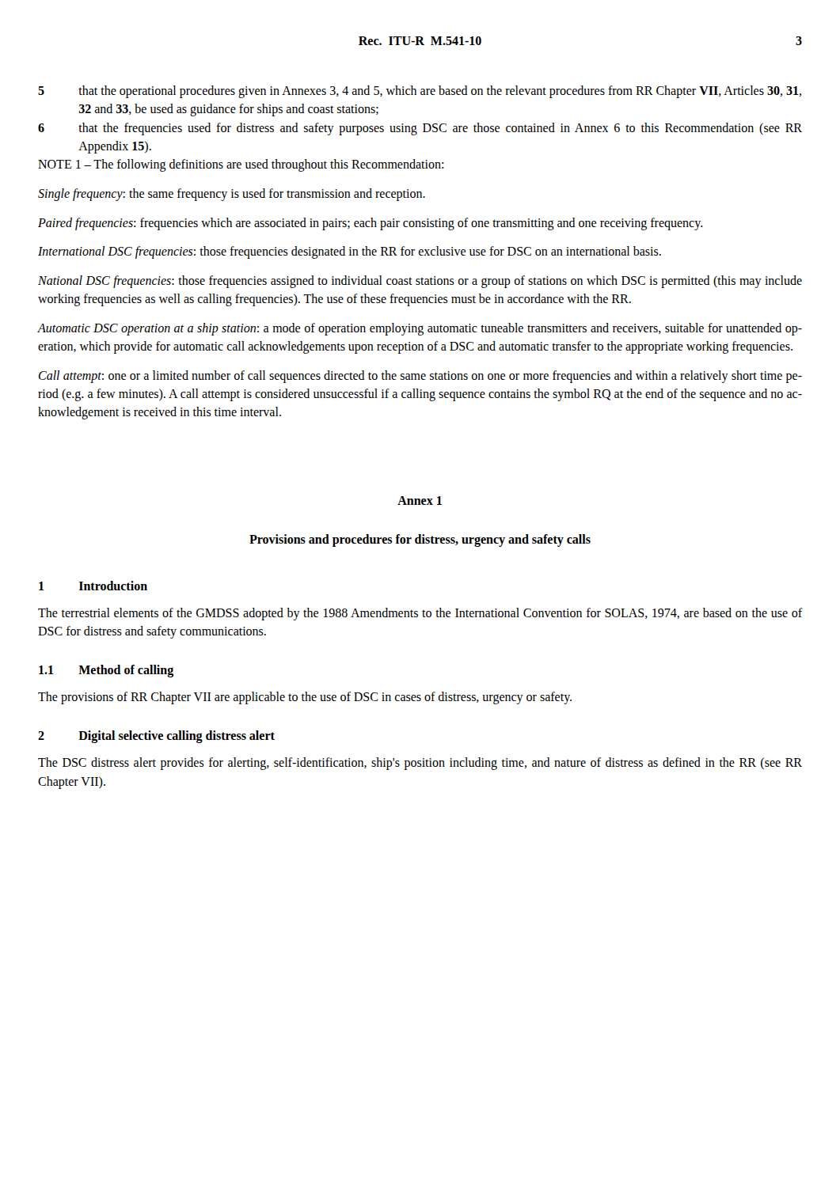Rec. ITU-R M.541-10 3
5
that the operational procedures given in Annexes 3, 4 and 5, which are based on the relevant procedures from RR Chapter VII, Articles 30, 31, 32 and 33, be used as guidance for ships and coast stations;
6
that the frequencies used for distress and safety purposes using DSC are those contained in Annex 6 to this Recommendation (see RR Appendix 15).
NOTE 1 – The following definitions are used throughout this Recommendation:
Single frequency: the same frequency is used for transmission and reception.
Paired frequencies: frequencies which are associated in pairs; each pair consisting of one transmitting and one receiving frequency.
International DSC frequencies: those frequencies designated in the RR for exclusive use for DSC on an international basis.
National DSC frequencies: those frequencies assigned to individual coast stations or a group of stations on which DSC is permitted (this may include working frequencies as well as calling frequencies). The use of these frequencies must be in accordance with the RR.
Automatic DSC operation at a ship station: a mode of operation employing automatic tuneable transmitters and receivers, suitable for unattended operation, which provide for automatic call acknowledgements upon reception of a DSC and automatic transfer to the appropriate working frequencies.
Call attempt: one or a limited number of call sequences directed to the same stations on one or more frequencies and within a relatively short time period (e.g. a few minutes). A call attempt is considered unsuccessful if a calling sequence contains the symbol RQ at the end of the sequence and no acknowledgement is received in this time interval.
Annex 1
Provisions and procedures for distress, urgency and safety calls
1 Introduction
The terrestrial elements of the GMDSS adopted by the 1988 Amendments to the International Convention for SOLAS, 1974, are based on the use of DSC for distress and safety communications.
1.1 Method of calling
The provisions of RR Chapter VII are applicable to the use of DSC in cases of distress, urgency or safety.
2 Digital selective calling distress alert
The DSC distress alert provides for alerting, self-identification, ship's position including time, and nature of distress as defined in the RR (see RR Chapter VII).